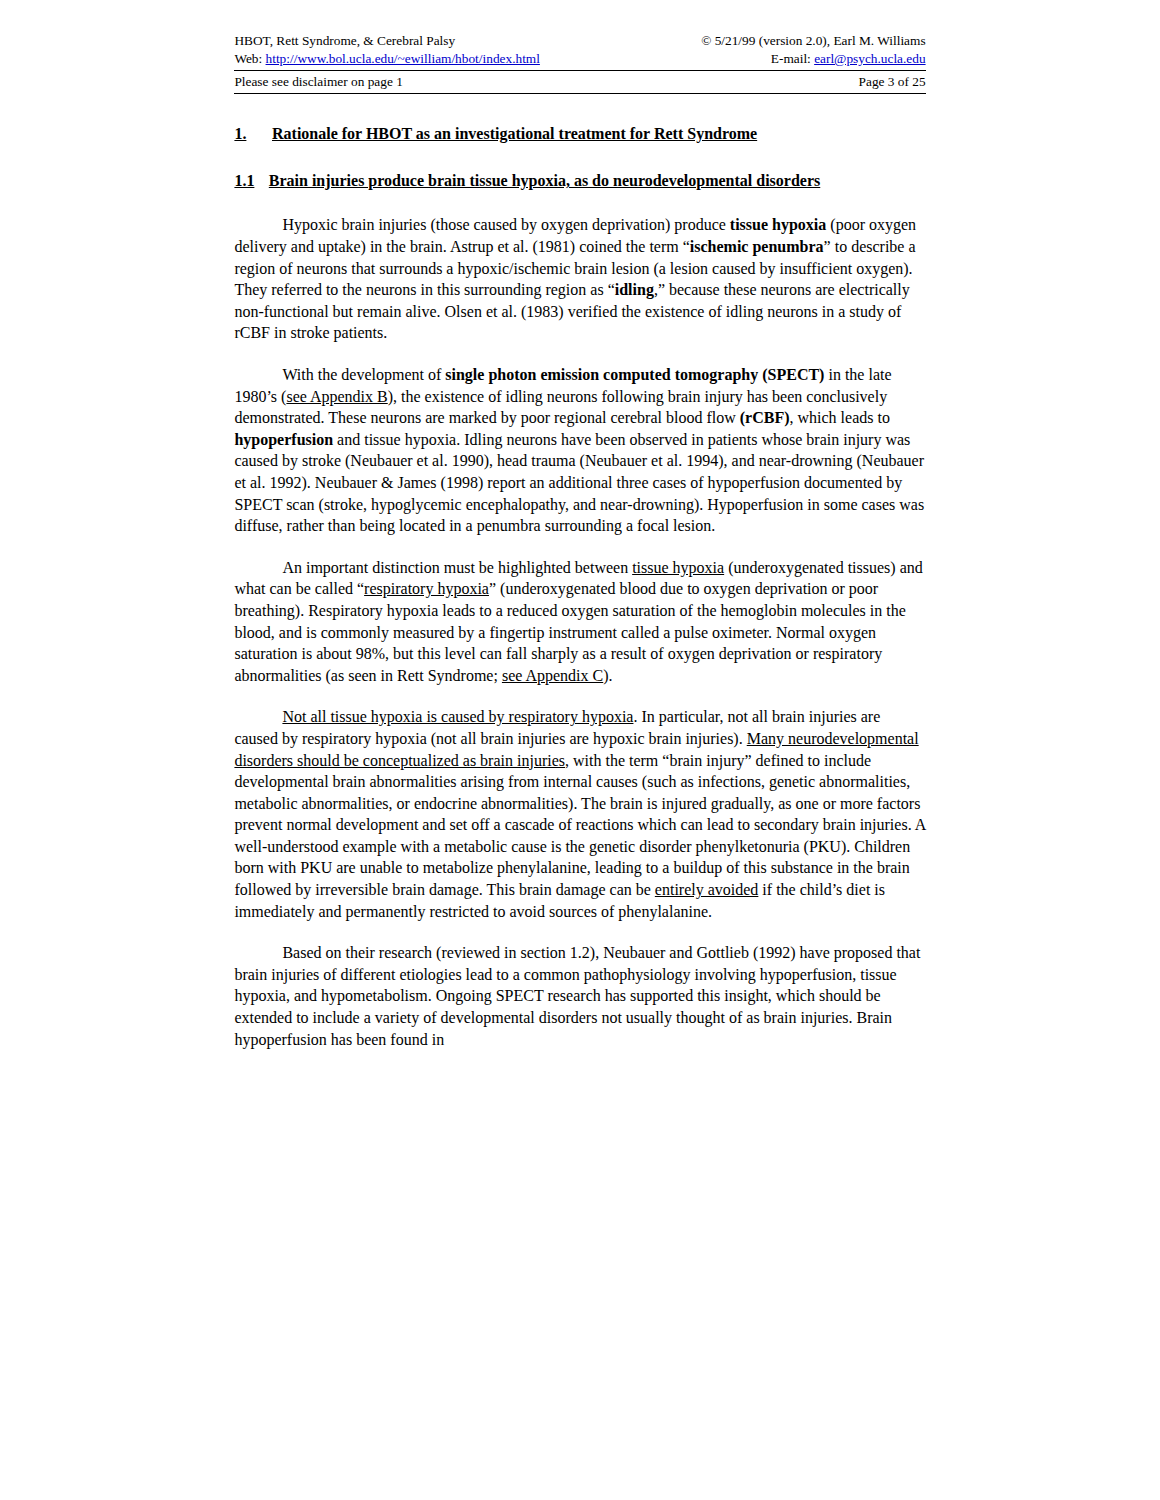HBOT, Rett Syndrome, & Cerebral Palsy
© 5/21/99 (version 2.0), Earl M. Williams
Web: http://www.bol.ucla.edu/~ewilliam/hbot/index.html
E-mail: earl@psych.ucla.edu
Please see disclaimer on page 1
Page 3 of 25
1. Rationale for HBOT as an investigational treatment for Rett Syndrome
1.1 Brain injuries produce brain tissue hypoxia, as do neurodevelopmental disorders
Hypoxic brain injuries (those caused by oxygen deprivation) produce tissue hypoxia (poor oxygen delivery and uptake) in the brain. Astrup et al. (1981) coined the term “ischemic penumbra” to describe a region of neurons that surrounds a hypoxic/ischemic brain lesion (a lesion caused by insufficient oxygen). They referred to the neurons in this surrounding region as “idling,” because these neurons are electrically non-functional but remain alive. Olsen et al. (1983) verified the existence of idling neurons in a study of rCBF in stroke patients.
With the development of single photon emission computed tomography (SPECT) in the late 1980’s (see Appendix B), the existence of idling neurons following brain injury has been conclusively demonstrated. These neurons are marked by poor regional cerebral blood flow (rCBF), which leads to hypoperfusion and tissue hypoxia. Idling neurons have been observed in patients whose brain injury was caused by stroke (Neubauer et al. 1990), head trauma (Neubauer et al. 1994), and near-drowning (Neubauer et al. 1992). Neubauer & James (1998) report an additional three cases of hypoperfusion documented by SPECT scan (stroke, hypoglycemic encephalopathy, and near-drowning). Hypoperfusion in some cases was diffuse, rather than being located in a penumbra surrounding a focal lesion.
An important distinction must be highlighted between tissue hypoxia (underoxygenated tissues) and what can be called “respiratory hypoxia” (underoxygenated blood due to oxygen deprivation or poor breathing). Respiratory hypoxia leads to a reduced oxygen saturation of the hemoglobin molecules in the blood, and is commonly measured by a fingertip instrument called a pulse oximeter. Normal oxygen saturation is about 98%, but this level can fall sharply as a result of oxygen deprivation or respiratory abnormalities (as seen in Rett Syndrome; see Appendix C).
Not all tissue hypoxia is caused by respiratory hypoxia. In particular, not all brain injuries are caused by respiratory hypoxia (not all brain injuries are hypoxic brain injuries). Many neurodevelopmental disorders should be conceptualized as brain injuries, with the term “brain injury” defined to include developmental brain abnormalities arising from internal causes (such as infections, genetic abnormalities, metabolic abnormalities, or endocrine abnormalities). The brain is injured gradually, as one or more factors prevent normal development and set off a cascade of reactions which can lead to secondary brain injuries. A well-understood example with a metabolic cause is the genetic disorder phenylketonuria (PKU). Children born with PKU are unable to metabolize phenylalanine, leading to a buildup of this substance in the brain followed by irreversible brain damage. This brain damage can be entirely avoided if the child’s diet is immediately and permanently restricted to avoid sources of phenylalanine.
Based on their research (reviewed in section 1.2), Neubauer and Gottlieb (1992) have proposed that brain injuries of different etiologies lead to a common pathophysiology involving hypoperfusion, tissue hypoxia, and hypometabolism. Ongoing SPECT research has supported this insight, which should be extended to include a variety of developmental disorders not usually thought of as brain injuries. Brain hypoperfusion has been found in